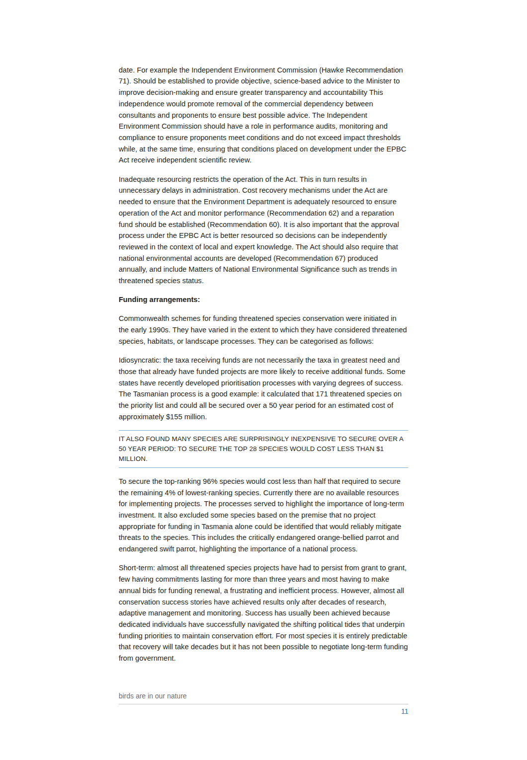date. For example the Independent Environment Commission (Hawke Recommendation 71). Should be established to provide objective, science-based advice to the Minister to improve decision-making and ensure greater transparency and accountability This independence would promote removal of the commercial dependency between consultants and proponents to ensure best possible advice. The Independent Environment Commission should have a role in performance audits, monitoring and compliance to ensure proponents meet conditions and do not exceed impact thresholds while, at the same time, ensuring that conditions placed on development under the EPBC Act receive independent scientific review.
Inadequate resourcing restricts the operation of the Act. This in turn results in unnecessary delays in administration. Cost recovery mechanisms under the Act are needed to ensure that the Environment Department is adequately resourced to ensure operation of the Act and monitor performance (Recommendation 62) and a reparation fund should be established (Recommendation 60). It is also important that the approval process under the EPBC Act is better resourced so decisions can be independently reviewed in the context of local and expert knowledge. The Act should also require that national environmental accounts are developed (Recommendation 67) produced annually, and include Matters of National Environmental Significance such as trends in threatened species status.
Funding arrangements:
Commonwealth schemes for funding threatened species conservation were initiated in the early 1990s. They have varied in the extent to which they have considered threatened species, habitats, or landscape processes. They can be categorised as follows:
Idiosyncratic: the taxa receiving funds are not necessarily the taxa in greatest need and those that already have funded projects are more likely to receive additional funds. Some states have recently developed prioritisation processes with varying degrees of success. The Tasmanian process is a good example: it calculated that 171 threatened species on the priority list and could all be secured over a 50 year period for an estimated cost of approximately $155 million.
It also found many species are surprisingly inexpensive to secure over a 50 year period: to secure the top 28 species would cost less than $1 million.
To secure the top-ranking 96% species would cost less than half that required to secure the remaining 4% of lowest-ranking species. Currently there are no available resources for implementing projects. The processes served to highlight the importance of long-term investment. It also excluded some species based on the premise that no project appropriate for funding in Tasmania alone could be identified that would reliably mitigate threats to the species. This includes the critically endangered orange-bellied parrot and endangered swift parrot, highlighting the importance of a national process.
Short-term: almost all threatened species projects have had to persist from grant to grant, few having commitments lasting for more than three years and most having to make annual bids for funding renewal, a frustrating and inefficient process. However, almost all conservation success stories have achieved results only after decades of research, adaptive management and monitoring. Success has usually been achieved because dedicated individuals have successfully navigated the shifting political tides that underpin funding priorities to maintain conservation effort. For most species it is entirely predictable that recovery will take decades but it has not been possible to negotiate long-term funding from government.
birds are in our nature
11